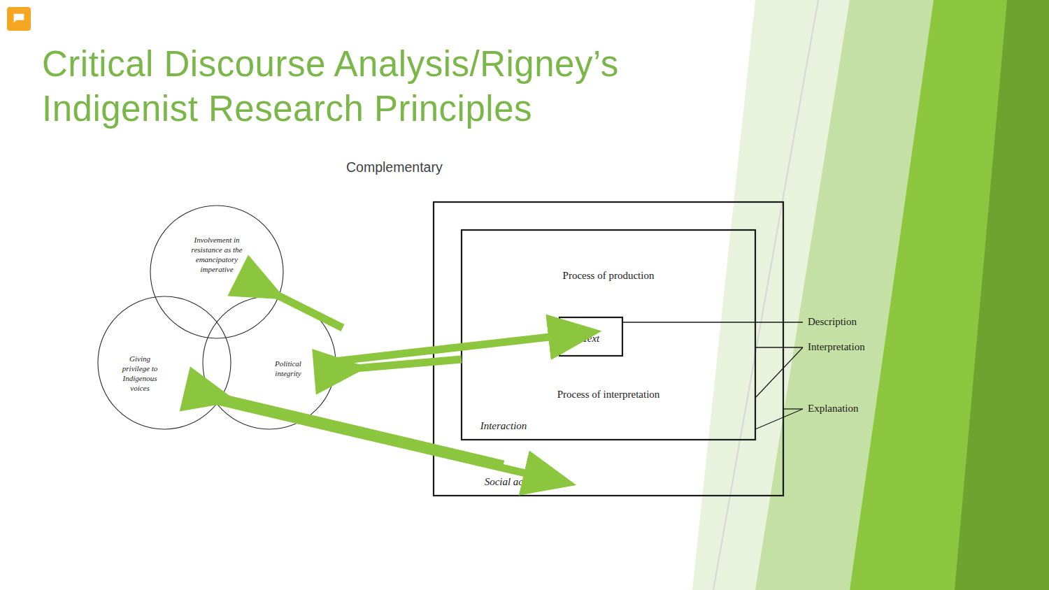Critical Discourse Analysis/Rigney’s Indigenist Research Principles
Complementary
Involvement in resistance as the emancipatory imperative Giving privilege to Indigenous voices Political integrity Process of production Text Process of interpretation Interaction Social action Description Interpretation Explanation